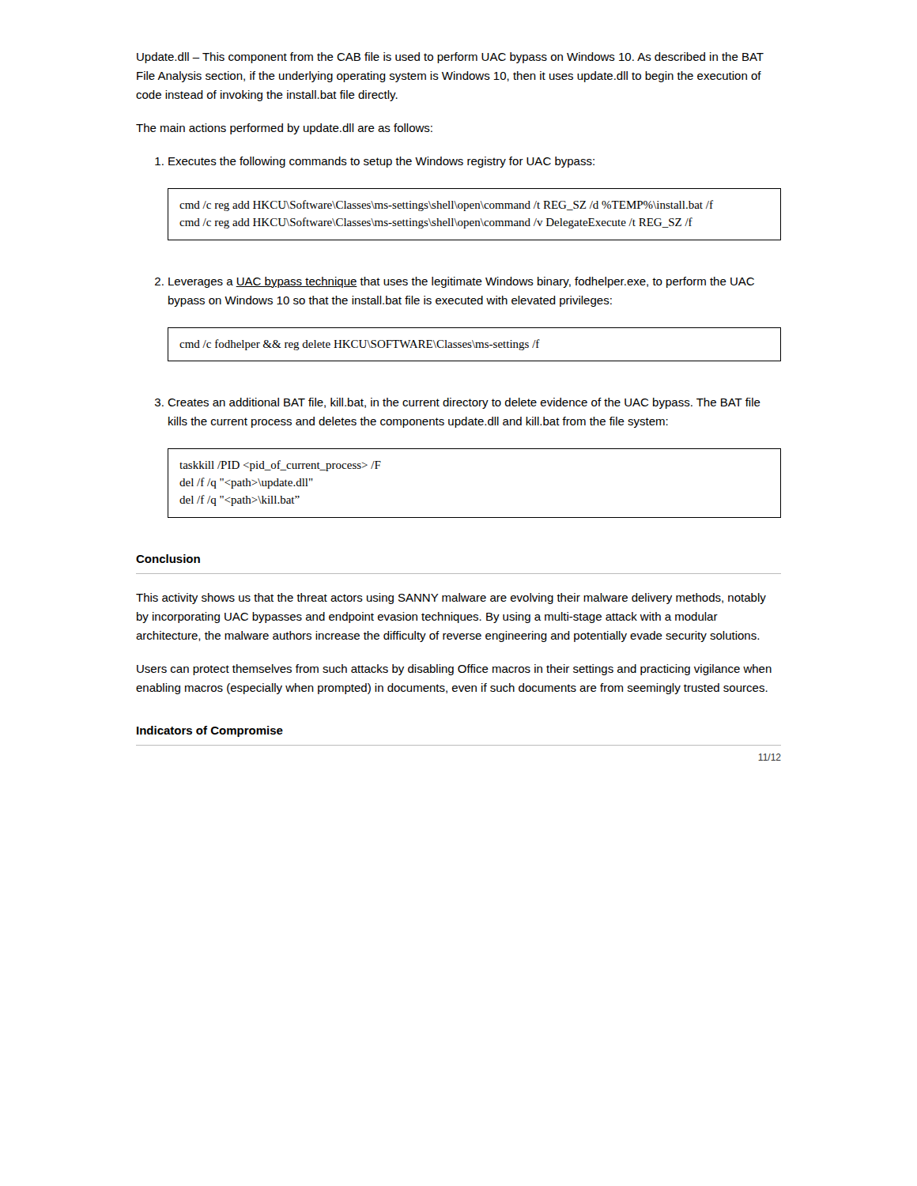Update.dll – This component from the CAB file is used to perform UAC bypass on Windows 10. As described in the BAT File Analysis section, if the underlying operating system is Windows 10, then it uses update.dll to begin the execution of code instead of invoking the install.bat file directly.
The main actions performed by update.dll are as follows:
Executes the following commands to setup the Windows registry for UAC bypass:
cmd /c reg add HKCU\Software\Classes\ms-settings\shell\open\command /t REG_SZ /d %TEMP%\install.bat /f cmd /c reg add HKCU\Software\Classes\ms-settings\shell\open\command /v DelegateExecute /t REG_SZ /f
Leverages a UAC bypass technique that uses the legitimate Windows binary, fodhelper.exe, to perform the UAC bypass on Windows 10 so that the install.bat file is executed with elevated privileges:
cmd /c fodhelper && reg delete HKCU\SOFTWARE\Classes\ms-settings /f
Creates an additional BAT file, kill.bat, in the current directory to delete evidence of the UAC bypass. The BAT file kills the current process and deletes the components update.dll and kill.bat from the file system:
taskkill /PID <pid_of_current_process> /F del /f /q "<path>\update.dll" del /f /q "<path>\kill.bat”
Conclusion
This activity shows us that the threat actors using SANNY malware are evolving their malware delivery methods, notably by incorporating UAC bypasses and endpoint evasion techniques. By using a multi-stage attack with a modular architecture, the malware authors increase the difficulty of reverse engineering and potentially evade security solutions.
Users can protect themselves from such attacks by disabling Office macros in their settings and practicing vigilance when enabling macros (especially when prompted) in documents, even if such documents are from seemingly trusted sources.
Indicators of Compromise
11/12